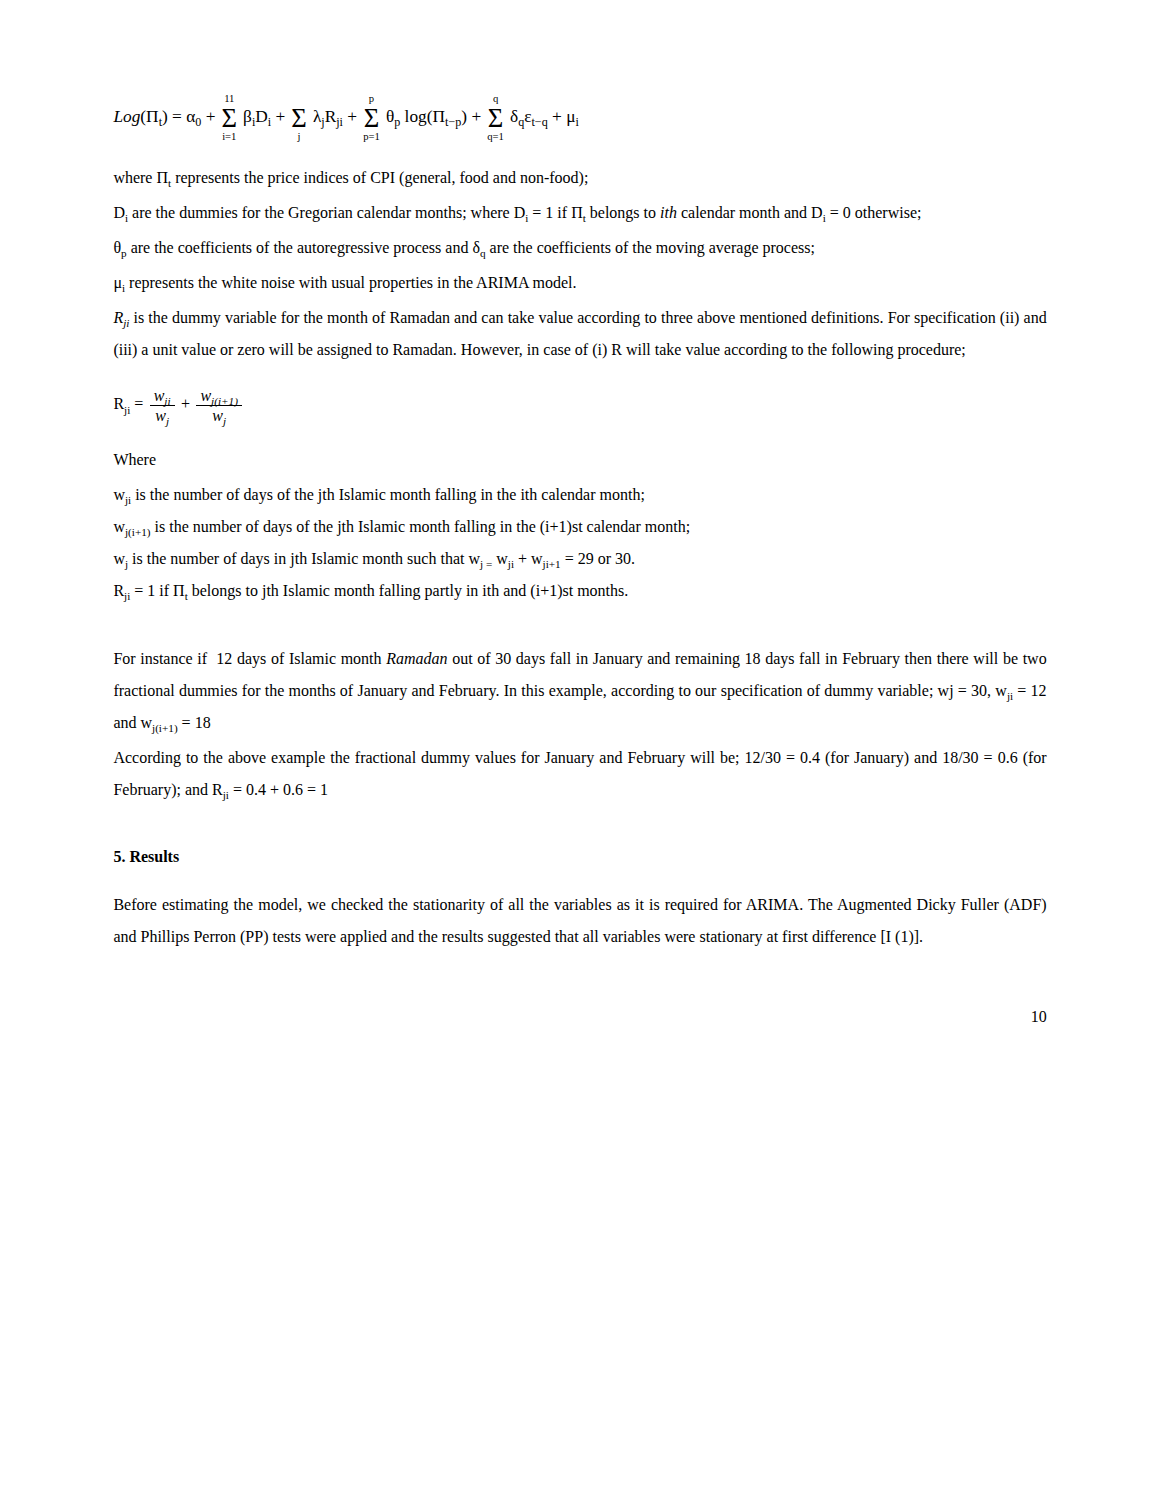Log(Πt) = α0 + 11 Σi=1 βiDi + Σj λjRji + pΣp=1 θp log(Πt−p) + qΣq=1 δqεt−q + μi
where Πt represents the price indices of CPI (general, food and non-food);
Di are the dummies for the Gregorian calendar months; where Di = 1 if Πt belongs to ith calendar month and Di = 0 otherwise;
θp are the coefficients of the autoregressive process and δq are the coefficients of the moving average process;
μi represents the white noise with usual properties in the ARIMA model.
Rji is the dummy variable for the month of Ramadan and can take value according to three above mentioned definitions. For specification (ii) and (iii) a unit value or zero will be assigned to Ramadan. However, in case of (i) R will take value according to the following procedure;
Rji = wji wj + wj(i+1) wj
Where
wji is the number of days of the jth Islamic month falling in the ith calendar month;
wj(i+1) is the number of days of the jth Islamic month falling in the (i+1)st calendar month;
wj is the number of days in jth Islamic month such that wj = wji + wji+1 = 29 or 30.
Rji = 1 if Πt belongs to jth Islamic month falling partly in ith and (i+1)st months.
For instance if 12 days of Islamic month Ramadan out of 30 days fall in January and remaining 18 days fall in February then there will be two fractional dummies for the months of January and February. In this example, according to our specification of dummy variable; wj = 30, wji = 12 and wj(i+1) = 18
According to the above example the fractional dummy values for January and February will be; 12/30 = 0.4 (for January) and 18/30 = 0.6 (for February); and Rji = 0.4 + 0.6 = 1
5. Results
Before estimating the model, we checked the stationarity of all the variables as it is required for ARIMA. The Augmented Dicky Fuller (ADF) and Phillips Perron (PP) tests were applied and the results suggested that all variables were stationary at first difference [I (1)].
10